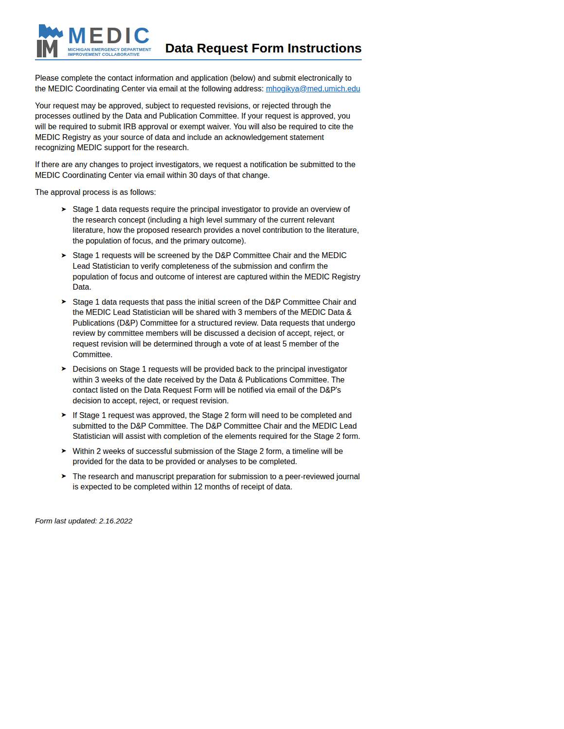MEDIC
MICHIGAN EMERGENCY DEPARTMENT
IMPROVEMENT COLLABORATIVE
Data Request Form Instructions
Please complete the contact information and application (below) and submit electronically to the MEDIC Coordinating Center via email at the following address: mhogikya@med.umich.edu
Your request may be approved, subject to requested revisions, or rejected through the processes outlined by the Data and Publication Committee. If your request is approved, you will be required to submit IRB approval or exempt waiver. You will also be required to cite the MEDIC Registry as your source of data and include an acknowledgement statement recognizing MEDIC support for the research.
If there are any changes to project investigators, we request a notification be submitted to the MEDIC Coordinating Center via email within 30 days of that change.
The approval process is as follows:
Stage 1 data requests require the principal investigator to provide an overview of the research concept (including a high level summary of the current relevant literature, how the proposed research provides a novel contribution to the literature, the population of focus, and the primary outcome).
Stage 1 requests will be screened by the D&P Committee Chair and the MEDIC Lead Statistician to verify completeness of the submission and confirm the population of focus and outcome of interest are captured within the MEDIC Registry Data.
Stage 1 data requests that pass the initial screen of the D&P Committee Chair and the MEDIC Lead Statistician will be shared with 3 members of the MEDIC Data & Publications (D&P) Committee for a structured review. Data requests that undergo review by committee members will be discussed a decision of accept, reject, or request revision will be determined through a vote of at least 5 member of the Committee.
Decisions on Stage 1 requests will be provided back to the principal investigator within 3 weeks of the date received by the Data & Publications Committee. The contact listed on the Data Request Form will be notified via email of the D&P's decision to accept, reject, or request revision.
If Stage 1 request was approved, the Stage 2 form will need to be completed and submitted to the D&P Committee. The D&P Committee Chair and the MEDIC Lead Statistician will assist with completion of the elements required for the Stage 2 form.
Within 2 weeks of successful submission of the Stage 2 form, a timeline will be provided for the data to be provided or analyses to be completed.
The research and manuscript preparation for submission to a peer-reviewed journal is expected to be completed within 12 months of receipt of data.
Form last updated: 2.16.2022